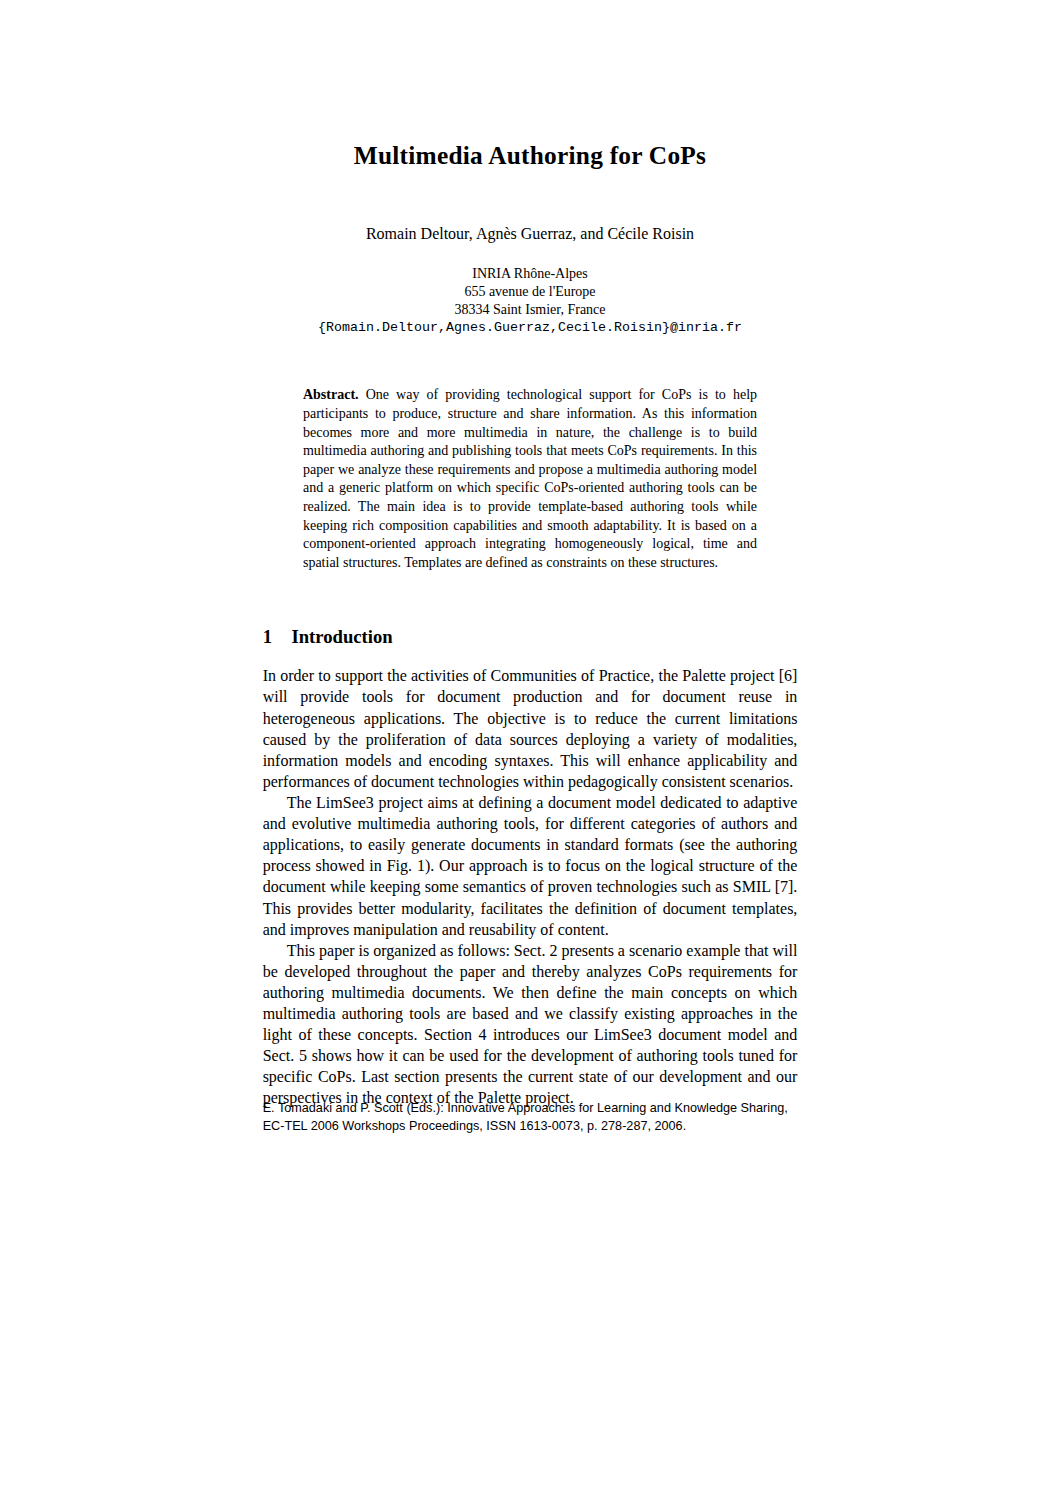Multimedia Authoring for CoPs
Romain Deltour, Agnès Guerraz, and Cécile Roisin
INRIA Rhône-Alpes
655 avenue de l'Europe
38334 Saint Ismier, France
{Romain.Deltour,Agnes.Guerraz,Cecile.Roisin}@inria.fr
Abstract. One way of providing technological support for CoPs is to help participants to produce, structure and share information. As this information becomes more and more multimedia in nature, the challenge is to build multimedia authoring and publishing tools that meets CoPs requirements. In this paper we analyze these requirements and propose a multimedia authoring model and a generic platform on which specific CoPs-oriented authoring tools can be realized. The main idea is to provide template-based authoring tools while keeping rich composition capabilities and smooth adaptability. It is based on a component-oriented approach integrating homogeneously logical, time and spatial structures. Templates are defined as constraints on these structures.
1 Introduction
In order to support the activities of Communities of Practice, the Palette project [6] will provide tools for document production and for document reuse in heterogeneous applications. The objective is to reduce the current limitations caused by the proliferation of data sources deploying a variety of modalities, information models and encoding syntaxes. This will enhance applicability and performances of document technologies within pedagogically consistent scenarios.
The LimSee3 project aims at defining a document model dedicated to adaptive and evolutive multimedia authoring tools, for different categories of authors and applications, to easily generate documents in standard formats (see the authoring process showed in Fig. 1). Our approach is to focus on the logical structure of the document while keeping some semantics of proven technologies such as SMIL [7]. This provides better modularity, facilitates the definition of document templates, and improves manipulation and reusability of content.
This paper is organized as follows: Sect. 2 presents a scenario example that will be developed throughout the paper and thereby analyzes CoPs requirements for authoring multimedia documents. We then define the main concepts on which multimedia authoring tools are based and we classify existing approaches in the light of these concepts. Section 4 introduces our LimSee3 document model and Sect. 5 shows how it can be used for the development of authoring tools tuned for specific CoPs. Last section presents the current state of our development and our perspectives in the context of the Palette project.
E. Tomadaki and P. Scott (Eds.): Innovative Approaches for Learning and Knowledge Sharing,
EC-TEL 2006 Workshops Proceedings, ISSN 1613-0073, p. 278-287, 2006.